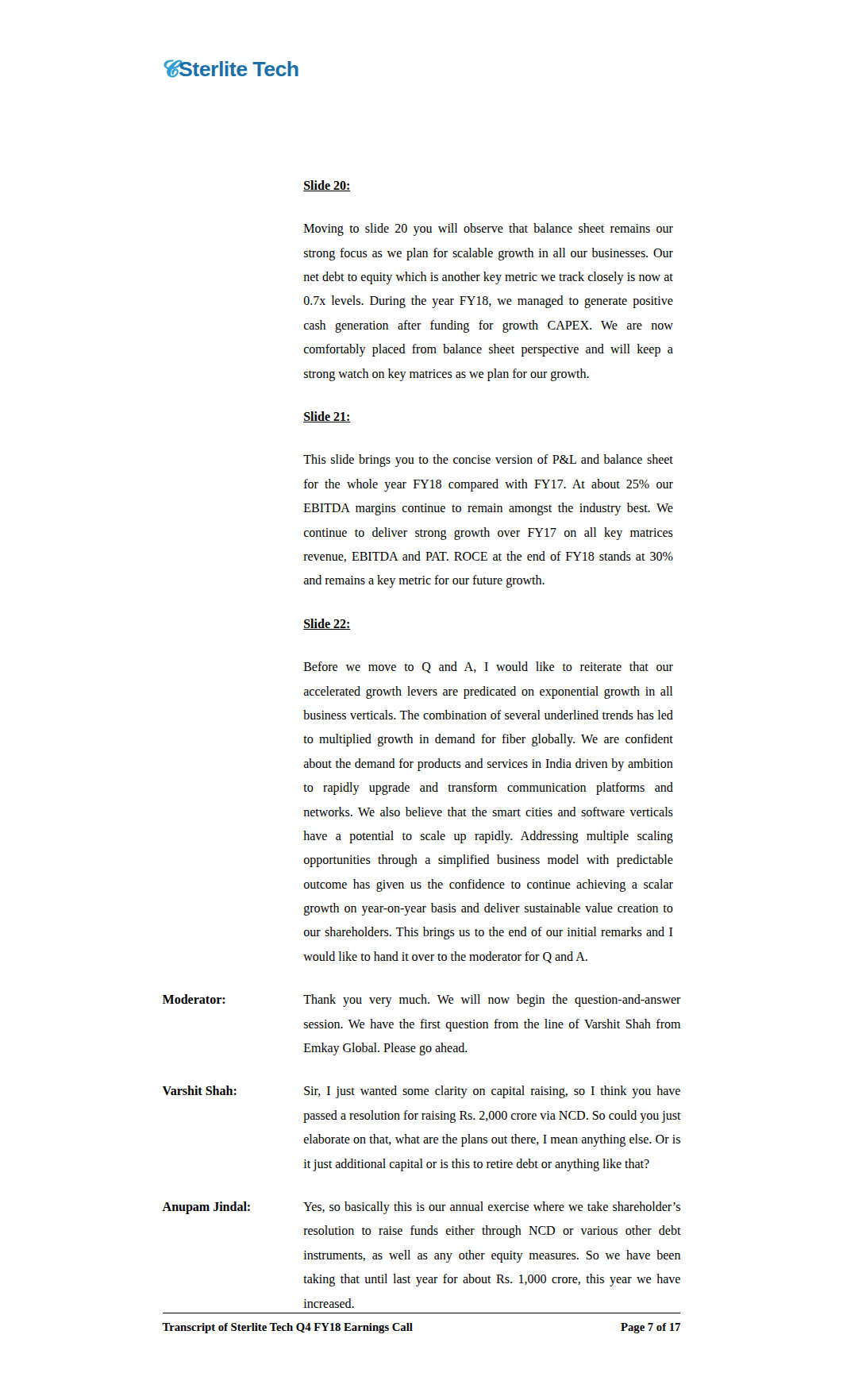𝓒Sterlite Tech
Slide 20:
Moving to slide 20 you will observe that balance sheet remains our strong focus as we plan for scalable growth in all our businesses. Our net debt to equity which is another key metric we track closely is now at 0.7x levels. During the year FY18, we managed to generate positive cash generation after funding for growth CAPEX. We are now comfortably placed from balance sheet perspective and will keep a strong watch on key matrices as we plan for our growth.
Slide 21:
This slide brings you to the concise version of P&L and balance sheet for the whole year FY18 compared with FY17. At about 25% our EBITDA margins continue to remain amongst the industry best. We continue to deliver strong growth over FY17 on all key matrices revenue, EBITDA and PAT. ROCE at the end of FY18 stands at 30% and remains a key metric for our future growth.
Slide 22:
Before we move to Q and A, I would like to reiterate that our accelerated growth levers are predicated on exponential growth in all business verticals. The combination of several underlined trends has led to multiplied growth in demand for fiber globally. We are confident about the demand for products and services in India driven by ambition to rapidly upgrade and transform communication platforms and networks. We also believe that the smart cities and software verticals have a potential to scale up rapidly. Addressing multiple scaling opportunities through a simplified business model with predictable outcome has given us the confidence to continue achieving a scalar growth on year-on-year basis and deliver sustainable value creation to our shareholders. This brings us to the end of our initial remarks and I would like to hand it over to the moderator for Q and A.
Moderator:
Thank you very much. We will now begin the question-and-answer session. We have the first question from the line of Varshit Shah from Emkay Global. Please go ahead.
Varshit Shah:
Sir, I just wanted some clarity on capital raising, so I think you have passed a resolution for raising Rs. 2,000 crore via NCD. So could you just elaborate on that, what are the plans out there, I mean anything else. Or is it just additional capital or is this to retire debt or anything like that?
Anupam Jindal:
Yes, so basically this is our annual exercise where we take shareholder’s resolution to raise funds either through NCD or various other debt instruments, as well as any other equity measures. So we have been taking that until last year for about Rs. 1,000 crore, this year we have increased.
Transcript of Sterlite Tech Q4 FY18 Earnings Call Page 7 of 17